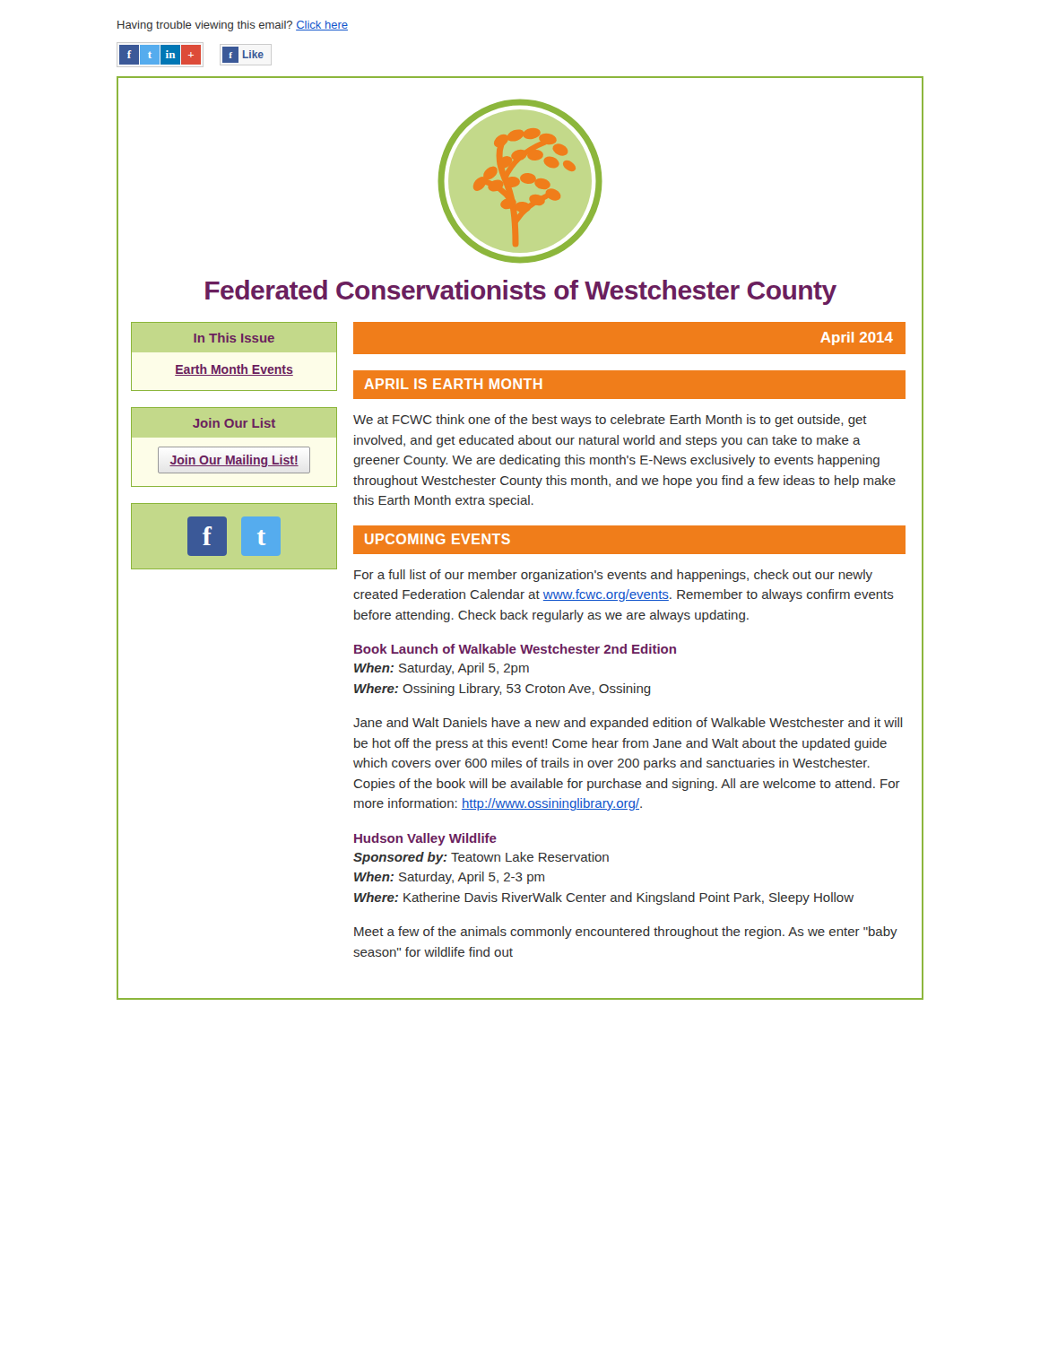Having trouble viewing this email? Click here
f t in + f Like
Federated Conservationists of Westchester County
| In This Issue Earth Month Events Join Our List Join Our Mailing List! f t | April 2014 APRIL IS EARTH MONTH We at FCWC think one of the best ways to celebrate Earth Month is to get outside, get involved, and get educated about our natural world and steps you can take to make a greener County. We are dedicating this month's E-News exclusively to events happening throughout Westchester County this month, and we hope you find a few ideas to help make this Earth Month extra special. UPCOMING EVENTS For a full list of our member organization's events and happenings, check out our newly created Federation Calendar at www.fcwc.org/events . Remember to always confirm events before attending. Check back regularly as we are always updating. Book Launch of Walkable Westchester 2nd Edition When: Saturday, April 5, 2pm Where: Ossining Library, 53 Croton Ave, Ossining Jane and Walt Daniels have a new and expanded edition of Walkable Westchester and it will be hot off the press at this event! Come hear from Jane and Walt about the updated guide which covers over 600 miles of trails in over 200 parks and sanctuaries in Westchester. Copies of the book will be available for purchase and signing. All are welcome to attend. For more information: http://www.ossininglibrary.org/ . Hudson Valley Wildlife Sponsored by: Teatown Lake Reservation When: Saturday, April 5, 2-3 pm Where: Katherine Davis RiverWalk Center and Kingsland Point Park, Sleepy Hollow Meet a few of the animals commonly encountered throughout the region. As we enter "baby season" for wildlife find out |